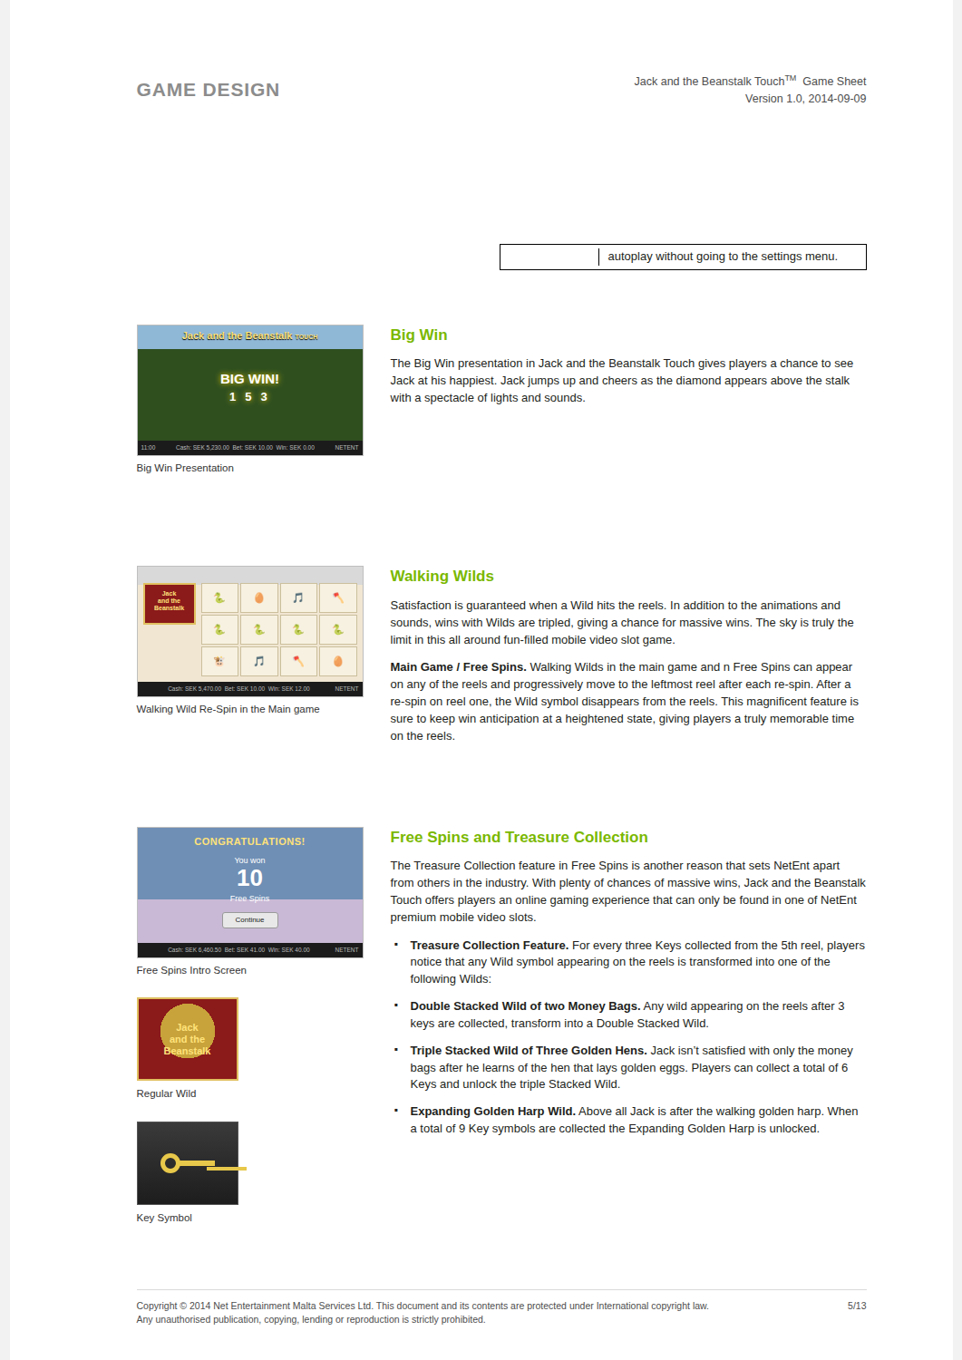Game Design
Jack and the Beanstalk TouchTM Game Sheet
Version 1.0, 2014-09-09
autoplay without going to the settings menu.
Jack and the Beanstalk TOUCH
BIG WIN!1 5 3
11:00 Cash: SEK 5,230.00 Bet: SEK 10.00 Win: SEK 0.00 NETENT
Big Win Presentation
Big Win
The Big Win presentation in Jack and the Beanstalk Touch gives players a chance to see Jack at his happiest. Jack jumps up and cheers as the diamond appears above the stalk with a spectacle of lights and sounds.
Jack
and the
Beanstalk
🐍
🥚
🎵
🪓
🐍
🐍
🐍
🐍
🐮
🎵
🪓
🥚
Cash: SEK 5,470.00 Bet: SEK 10.00 Win: SEK 12.00 NETENT
Walking Wild Re-Spin in the Main game
Walking Wilds
Satisfaction is guaranteed when a Wild hits the reels. In addition to the animations and sounds, wins with Wilds are tripled, giving a chance for massive wins. The sky is truly the limit in this all around fun-filled mobile video slot game.
Main Game / Free Spins. Walking Wilds in the main game and n Free Spins can appear on any of the reels and progressively move to the leftmost reel after each re-spin. After a re-spin on reel one, the Wild symbol disappears from the reels. This magnificent feature is sure to keep win anticipation at a heightened state, giving players a truly memorable time on the reels.
CONGRATULATIONS!
You won
10
Free Spins
Continue
Cash: SEK 6,460.50 Bet: SEK 41.00 Win: SEK 40.00 NETENT
Free Spins Intro Screen
Jack
and the
Beanstalk
Regular Wild
Key Symbol
Free Spins and Treasure Collection
The Treasure Collection feature in Free Spins is another reason that sets NetEnt apart from others in the industry. With plenty of chances of massive wins, Jack and the Beanstalk Touch offers players an online gaming experience that can only be found in one of NetEnt premium mobile video slots.
Treasure Collection Feature. For every three Keys collected from the 5th reel, players notice that any Wild symbol appearing on the reels is transformed into one of the following Wilds:
Double Stacked Wild of two Money Bags. Any wild appearing on the reels after 3 keys are collected, transform into a Double Stacked Wild.
Triple Stacked Wild of Three Golden Hens. Jack isn’t satisfied with only the money bags after he learns of the hen that lays golden eggs. Players can collect a total of 6 Keys and unlock the triple Stacked Wild.
Expanding Golden Harp Wild. Above all Jack is after the walking golden harp. When a total of 9 Key symbols are collected the Expanding Golden Harp is unlocked.
Copyright © 2014 Net Entertainment Malta Services Ltd. This document and its contents are protected under International copyright law.
Any unauthorised publication, copying, lending or reproduction is strictly prohibited.
5/13